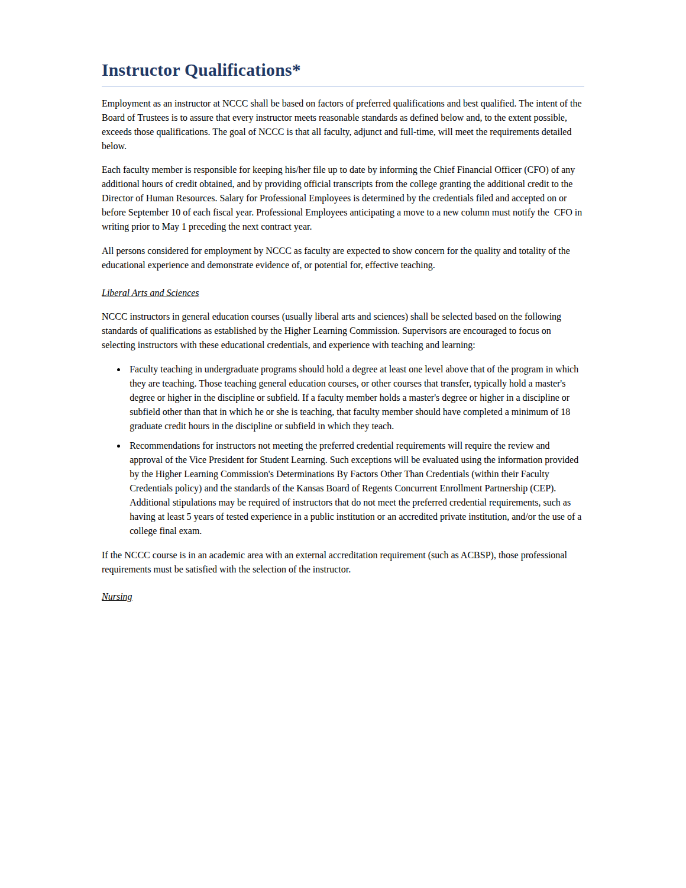Instructor Qualifications*
Employment as an instructor at NCCC shall be based on factors of preferred qualifications and best qualified. The intent of the Board of Trustees is to assure that every instructor meets reasonable standards as defined below and, to the extent possible, exceeds those qualifications. The goal of NCCC is that all faculty, adjunct and full-time, will meet the requirements detailed below.
Each faculty member is responsible for keeping his/her file up to date by informing the Chief Financial Officer (CFO) of any additional hours of credit obtained, and by providing official transcripts from the college granting the additional credit to the Director of Human Resources. Salary for Professional Employees is determined by the credentials filed and accepted on or before September 10 of each fiscal year. Professional Employees anticipating a move to a new column must notify the CFO in writing prior to May 1 preceding the next contract year.
All persons considered for employment by NCCC as faculty are expected to show concern for the quality and totality of the educational experience and demonstrate evidence of, or potential for, effective teaching.
Liberal Arts and Sciences
NCCC instructors in general education courses (usually liberal arts and sciences) shall be selected based on the following standards of qualifications as established by the Higher Learning Commission. Supervisors are encouraged to focus on selecting instructors with these educational credentials, and experience with teaching and learning:
Faculty teaching in undergraduate programs should hold a degree at least one level above that of the program in which they are teaching. Those teaching general education courses, or other courses that transfer, typically hold a master's degree or higher in the discipline or subfield. If a faculty member holds a master's degree or higher in a discipline or subfield other than that in which he or she is teaching, that faculty member should have completed a minimum of 18 graduate credit hours in the discipline or subfield in which they teach.
Recommendations for instructors not meeting the preferred credential requirements will require the review and approval of the Vice President for Student Learning. Such exceptions will be evaluated using the information provided by the Higher Learning Commission's Determinations By Factors Other Than Credentials (within their Faculty Credentials policy) and the standards of the Kansas Board of Regents Concurrent Enrollment Partnership (CEP). Additional stipulations may be required of instructors that do not meet the preferred credential requirements, such as having at least 5 years of tested experience in a public institution or an accredited private institution, and/or the use of a college final exam.
If the NCCC course is in an academic area with an external accreditation requirement (such as ACBSP), those professional requirements must be satisfied with the selection of the instructor.
Nursing